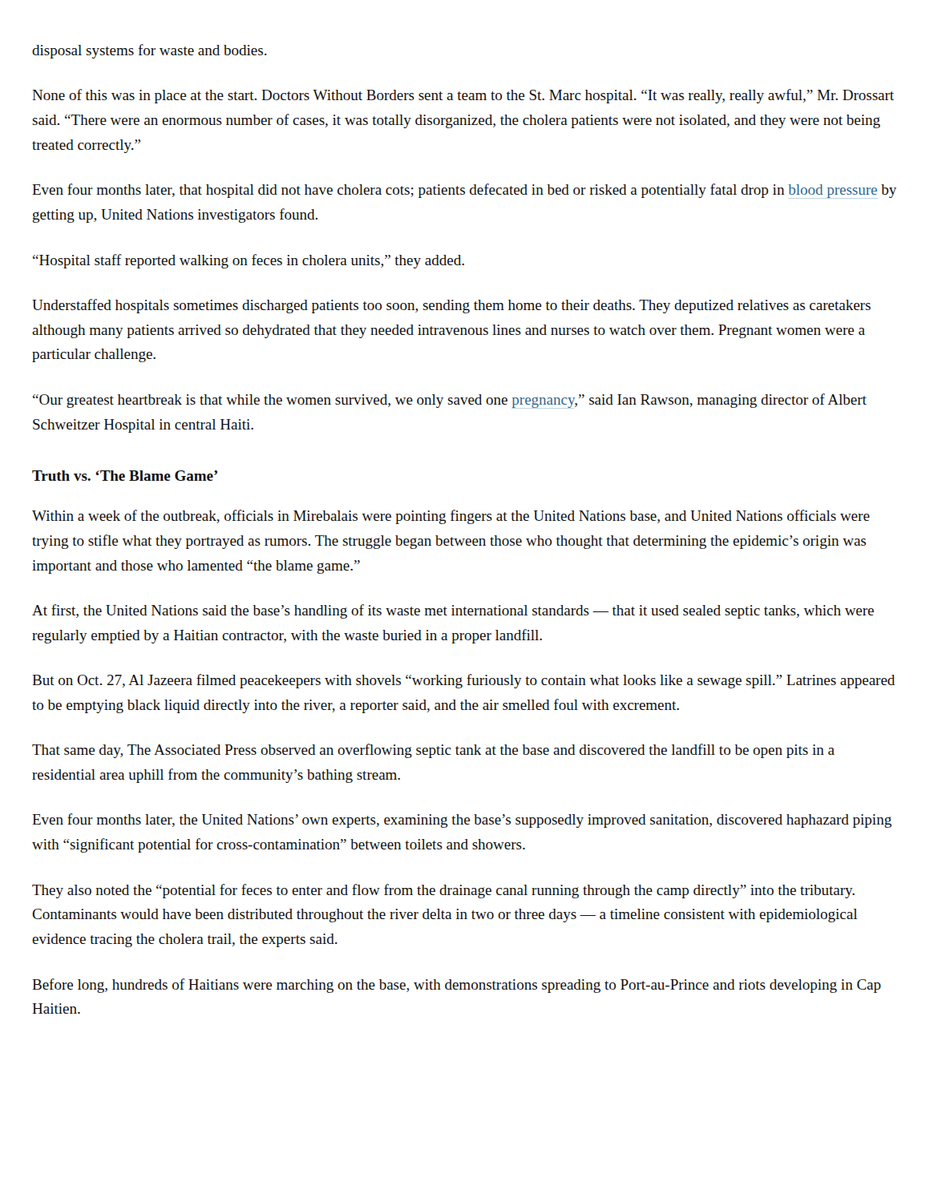disposal systems for waste and bodies.
None of this was in place at the start. Doctors Without Borders sent a team to the St. Marc hospital. “It was really, really awful,” Mr. Drossart said. “There were an enormous number of cases, it was totally disorganized, the cholera patients were not isolated, and they were not being treated correctly.”
Even four months later, that hospital did not have cholera cots; patients defecated in bed or risked a potentially fatal drop in blood pressure by getting up, United Nations investigators found.
“Hospital staff reported walking on feces in cholera units,” they added.
Understaffed hospitals sometimes discharged patients too soon, sending them home to their deaths. They deputized relatives as caretakers although many patients arrived so dehydrated that they needed intravenous lines and nurses to watch over them. Pregnant women were a particular challenge.
“Our greatest heartbreak is that while the women survived, we only saved one pregnancy,” said Ian Rawson, managing director of Albert Schweitzer Hospital in central Haiti.
Truth vs. ‘The Blame Game’
Within a week of the outbreak, officials in Mirebalais were pointing fingers at the United Nations base, and United Nations officials were trying to stifle what they portrayed as rumors. The struggle began between those who thought that determining the epidemic’s origin was important and those who lamented “the blame game.”
At first, the United Nations said the base’s handling of its waste met international standards — that it used sealed septic tanks, which were regularly emptied by a Haitian contractor, with the waste buried in a proper landfill.
But on Oct. 27, Al Jazeera filmed peacekeepers with shovels “working furiously to contain what looks like a sewage spill.” Latrines appeared to be emptying black liquid directly into the river, a reporter said, and the air smelled foul with excrement.
That same day, The Associated Press observed an overflowing septic tank at the base and discovered the landfill to be open pits in a residential area uphill from the community’s bathing stream.
Even four months later, the United Nations’ own experts, examining the base’s supposedly improved sanitation, discovered haphazard piping with “significant potential for cross-contamination” between toilets and showers.
They also noted the “potential for feces to enter and flow from the drainage canal running through the camp directly” into the tributary. Contaminants would have been distributed throughout the river delta in two or three days — a timeline consistent with epidemiological evidence tracing the cholera trail, the experts said.
Before long, hundreds of Haitians were marching on the base, with demonstrations spreading to Port-au-Prince and riots developing in Cap Haitien.